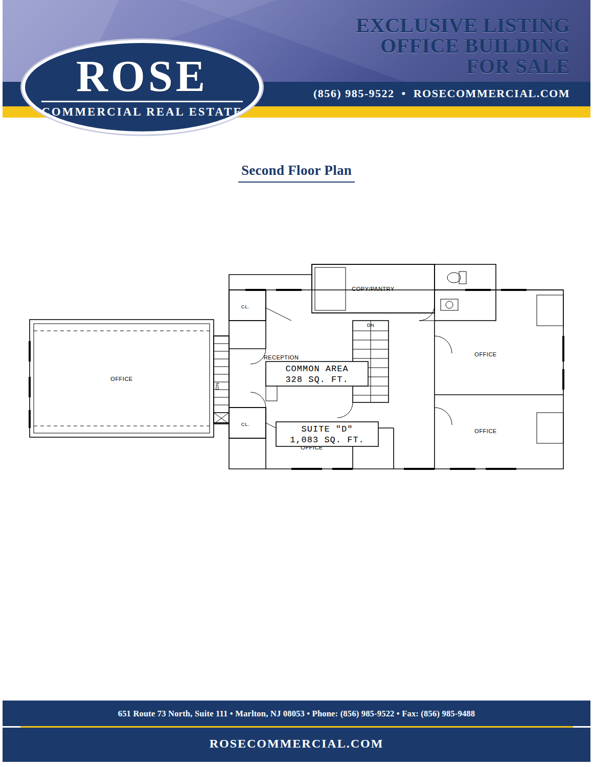EXCLUSIVE LISTING OFFICE BUILDING FOR SALE
(856) 985-9522 • ROSECOMMERCIAL.COM
ROSE
COMMERCIAL REAL ESTATE
Second Floor Plan
OFFICE DN COPY/PANTRY RECEPTION CL. CL. DN OFFICE OFFICE OFFICE COMMON AREA 328 SQ. FT. SUITE "D" 1,083 SQ. FT.
651 Route 73 North, Suite 111 • Marlton, NJ 08053 • Phone: (856) 985-9522 • Fax: (856) 985-9488
ROSECOMMERCIAL.COM